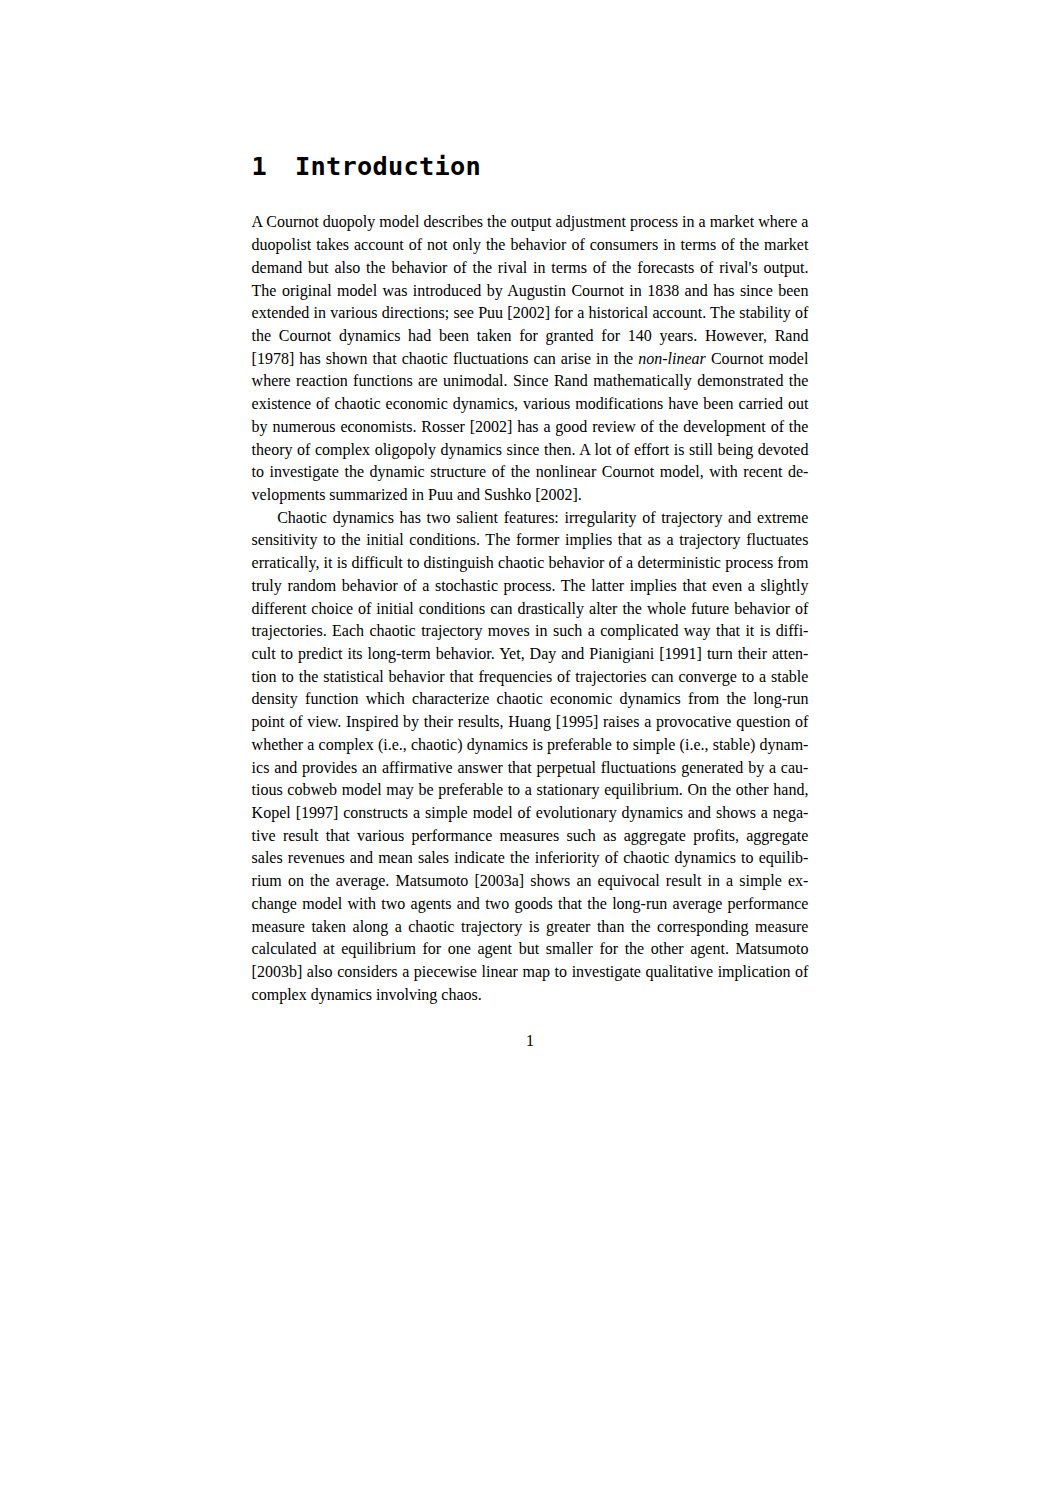1 Introduction
A Cournot duopoly model describes the output adjustment process in a market where a duopolist takes account of not only the behavior of consumers in terms of the market demand but also the behavior of the rival in terms of the forecasts of rival's output. The original model was introduced by Augustin Cournot in 1838 and has since been extended in various directions; see Puu [2002] for a historical account. The stability of the Cournot dynamics had been taken for granted for 140 years. However, Rand [1978] has shown that chaotic fluctuations can arise in the non-linear Cournot model where reaction functions are unimodal. Since Rand mathematically demonstrated the existence of chaotic economic dynamics, various modifications have been carried out by numerous economists. Rosser [2002] has a good review of the development of the theory of complex oligopoly dynamics since then. A lot of effort is still being devoted to investigate the dynamic structure of the nonlinear Cournot model, with recent developments summarized in Puu and Sushko [2002].
Chaotic dynamics has two salient features: irregularity of trajectory and extreme sensitivity to the initial conditions. The former implies that as a trajectory fluctuates erratically, it is difficult to distinguish chaotic behavior of a deterministic process from truly random behavior of a stochastic process. The latter implies that even a slightly different choice of initial conditions can drastically alter the whole future behavior of trajectories. Each chaotic trajectory moves in such a complicated way that it is difficult to predict its long-term behavior. Yet, Day and Pianigiani [1991] turn their attention to the statistical behavior that frequencies of trajectories can converge to a stable density function which characterize chaotic economic dynamics from the long-run point of view. Inspired by their results, Huang [1995] raises a provocative question of whether a complex (i.e., chaotic) dynamics is preferable to simple (i.e., stable) dynamics and provides an affirmative answer that perpetual fluctuations generated by a cautious cobweb model may be preferable to a stationary equilibrium. On the other hand, Kopel [1997] constructs a simple model of evolutionary dynamics and shows a negative result that various performance measures such as aggregate profits, aggregate sales revenues and mean sales indicate the inferiority of chaotic dynamics to equilibrium on the average. Matsumoto [2003a] shows an equivocal result in a simple exchange model with two agents and two goods that the long-run average performance measure taken along a chaotic trajectory is greater than the corresponding measure calculated at equilibrium for one agent but smaller for the other agent. Matsumoto [2003b] also considers a piecewise linear map to investigate qualitative implication of complex dynamics involving chaos.
1